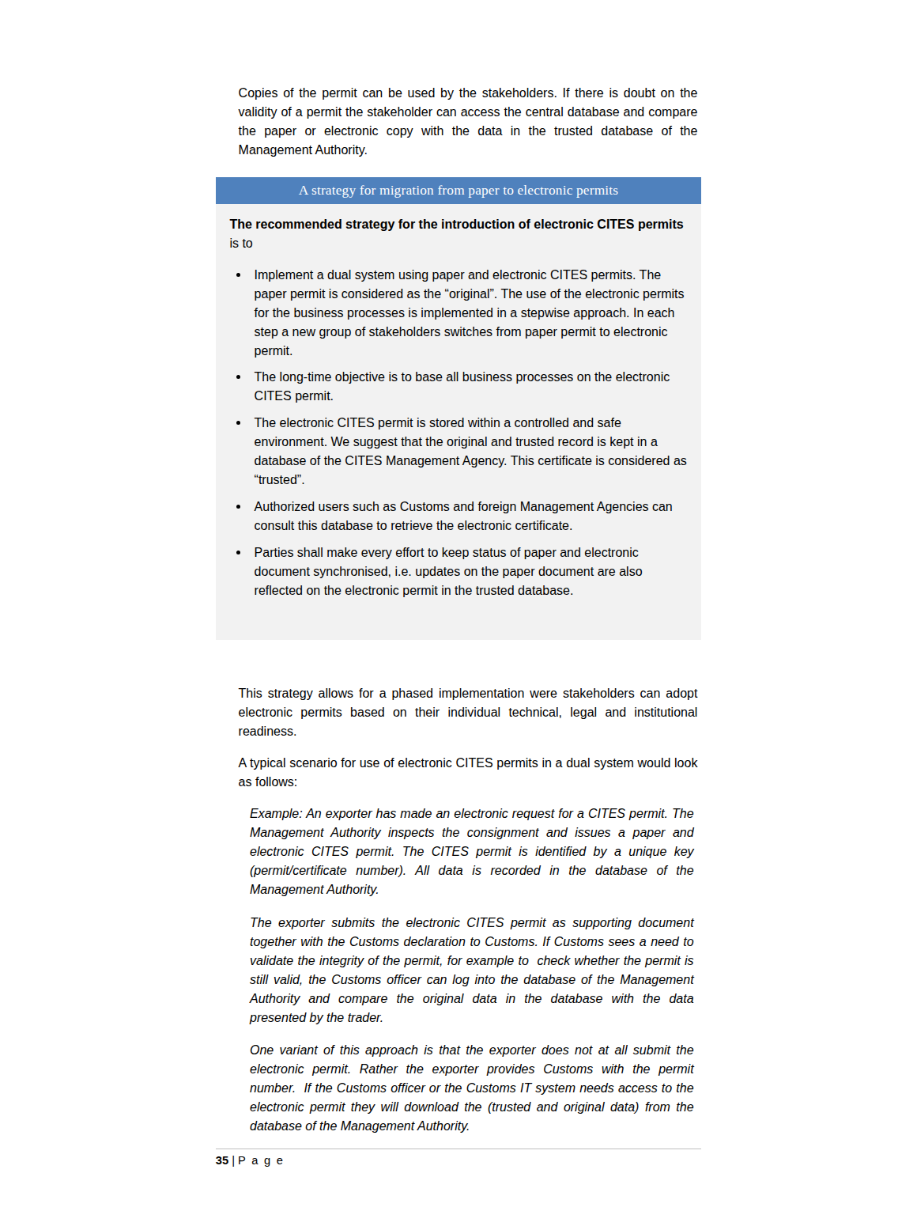Copies of the permit can be used by the stakeholders. If there is doubt on the validity of a permit the stakeholder can access the central database and compare the paper or electronic copy with the data in the trusted database of the Management Authority.
A strategy for migration from paper to electronic permits
The recommended strategy for the introduction of electronic CITES permits is to
Implement a dual system using paper and electronic CITES permits. The paper permit is considered as the “original”. The use of the electronic permits for the business processes is implemented in a stepwise approach. In each step a new group of stakeholders switches from paper permit to electronic permit.
The long-time objective is to base all business processes on the electronic CITES permit.
The electronic CITES permit is stored within a controlled and safe environment. We suggest that the original and trusted record is kept in a database of the CITES Management Agency. This certificate is considered as “trusted”.
Authorized users such as Customs and foreign Management Agencies can consult this database to retrieve the electronic certificate.
Parties shall make every effort to keep status of paper and electronic document synchronised, i.e. updates on the paper document are also reflected on the electronic permit in the trusted database.
This strategy allows for a phased implementation were stakeholders can adopt electronic permits based on their individual technical, legal and institutional readiness.
A typical scenario for use of electronic CITES permits in a dual system would look as follows:
Example: An exporter has made an electronic request for a CITES permit. The Management Authority inspects the consignment and issues a paper and electronic CITES permit. The CITES permit is identified by a unique key (permit/certificate number). All data is recorded in the database of the Management Authority.
The exporter submits the electronic CITES permit as supporting document together with the Customs declaration to Customs. If Customs sees a need to validate the integrity of the permit, for example to check whether the permit is still valid, the Customs officer can log into the database of the Management Authority and compare the original data in the database with the data presented by the trader.
One variant of this approach is that the exporter does not at all submit the electronic permit. Rather the exporter provides Customs with the permit number. If the Customs officer or the Customs IT system needs access to the electronic permit they will download the (trusted and original data) from the database of the Management Authority.
35 | P a g e